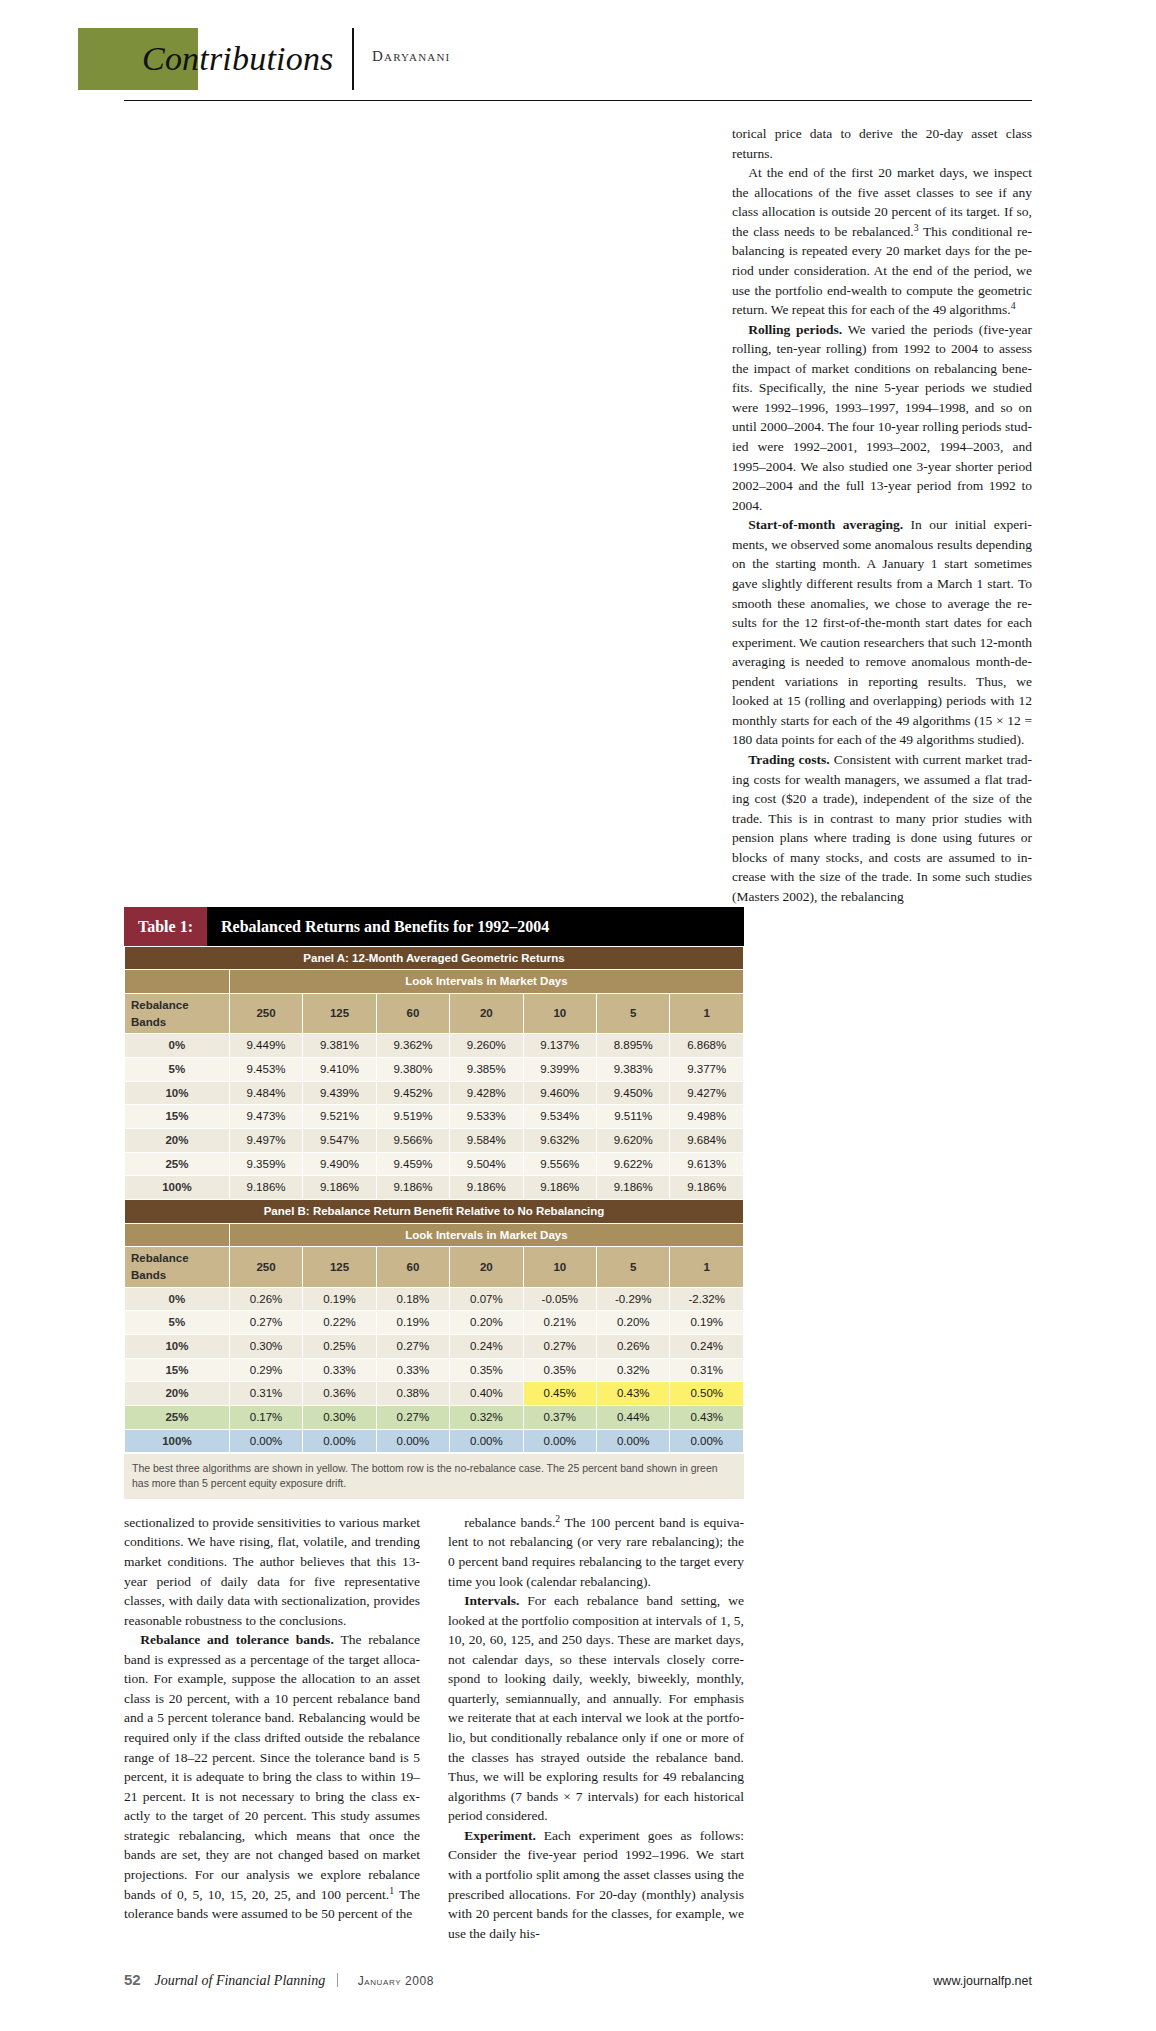Contributions
Daryanani
torical price data to derive the 20-day asset class returns.
At the end of the first 20 market days, we inspect the allocations of the five asset classes to see if any class allocation is outside 20 percent of its target. If so, the class needs to be rebalanced.3 This conditional rebalancing is repeated every 20 market days for the period under consideration. At the end of the period, we use the portfolio end-wealth to compute the geometric return. We repeat this for each of the 49 algorithms.4
Rolling periods. We varied the periods (five-year rolling, ten-year rolling) from 1992 to 2004 to assess the impact of market conditions on rebalancing benefits. Specifically, the nine 5-year periods we studied were 1992–1996, 1993–1997, 1994–1998, and so on until 2000–2004. The four 10-year rolling periods studied were 1992–2001, 1993–2002, 1994–2003, and 1995–2004. We also studied one 3-year shorter period 2002–2004 and the full 13-year period from 1992 to 2004.
Start-of-month averaging. In our initial experiments, we observed some anomalous results depending on the starting month. A January 1 start sometimes gave slightly different results from a March 1 start. To smooth these anomalies, we chose to average the results for the 12 first-of-the-month start dates for each experiment. We caution researchers that such 12-month averaging is needed to remove anomalous month-dependent variations in reporting results. Thus, we looked at 15 (rolling and overlapping) periods with 12 monthly starts for each of the 49 algorithms (15 × 12 = 180 data points for each of the 49 algorithms studied).
Trading costs. Consistent with current market trading costs for wealth managers, we assumed a flat trading cost ($20 a trade), independent of the size of the trade. This is in contrast to many prior studies with pension plans where trading is done using futures or blocks of many stocks, and costs are assumed to increase with the size of the trade. In some such studies (Masters 2002), the rebalancing
Table 1:
Rebalanced Returns and Benefits for 1992–2004
| Panel A: 12-Month Averaged Geometric Returns |
| | Look Intervals in Market Days |
| Rebalance Bands | 250 | 125 | 60 | 20 | 10 | 5 | 1 |
| 0% | 9.449% | 9.381% | 9.362% | 9.260% | 9.137% | 8.895% | 6.868% |
| 5% | 9.453% | 9.410% | 9.380% | 9.385% | 9.399% | 9.383% | 9.377% |
| 10% | 9.484% | 9.439% | 9.452% | 9.428% | 9.460% | 9.450% | 9.427% |
| 15% | 9.473% | 9.521% | 9.519% | 9.533% | 9.534% | 9.511% | 9.498% |
| 20% | 9.497% | 9.547% | 9.566% | 9.584% | 9.632% | 9.620% | 9.684% |
| 25% | 9.359% | 9.490% | 9.459% | 9.504% | 9.556% | 9.622% | 9.613% |
| 100% | 9.186% | 9.186% | 9.186% | 9.186% | 9.186% | 9.186% | 9.186% |
| Panel B: Rebalance Return Benefit Relative to No Rebalancing |
| | Look Intervals in Market Days |
| Rebalance Bands | 250 | 125 | 60 | 20 | 10 | 5 | 1 |
| 0% | 0.26% | 0.19% | 0.18% | 0.07% | -0.05% | -0.29% | -2.32% |
| 5% | 0.27% | 0.22% | 0.19% | 0.20% | 0.21% | 0.20% | 0.19% |
| 10% | 0.30% | 0.25% | 0.27% | 0.24% | 0.27% | 0.26% | 0.24% |
| 15% | 0.29% | 0.33% | 0.33% | 0.35% | 0.35% | 0.32% | 0.31% |
| 20% | 0.31% | 0.36% | 0.38% | 0.40% | 0.45% | 0.43% | 0.50% |
| 25% | 0.17% | 0.30% | 0.27% | 0.32% | 0.37% | 0.44% | 0.43% |
| 100% | 0.00% | 0.00% | 0.00% | 0.00% | 0.00% | 0.00% | 0.00% |
The best three algorithms are shown in yellow. The bottom row is the no-rebalance case. The 25 percent band shown in green has more than 5 percent equity exposure drift.
sectionalized to provide sensitivities to various market conditions. We have rising, flat, volatile, and trending market conditions. The author believes that this 13-year period of daily data for five representative classes, with daily data with sectionalization, provides reasonable robustness to the conclusions.
Rebalance and tolerance bands. The rebalance band is expressed as a percentage of the target allocation. For example, suppose the allocation to an asset class is 20 percent, with a 10 percent rebalance band and a 5 percent tolerance band. Rebalancing would be required only if the class drifted outside the rebalance range of 18–22 percent. Since the tolerance band is 5 percent, it is adequate to bring the class to within 19–21 percent. It is not necessary to bring the class exactly to the target of 20 percent. This study assumes strategic rebalancing, which means that once the bands are set, they are not changed based on market projections. For our analysis we explore rebalance bands of 0, 5, 10, 15, 20, 25, and 100 percent.1 The tolerance bands were assumed to be 50 percent of the
rebalance bands.2 The 100 percent band is equivalent to not rebalancing (or very rare rebalancing); the 0 percent band requires rebalancing to the target every time you look (calendar rebalancing).
Intervals. For each rebalance band setting, we looked at the portfolio composition at intervals of 1, 5, 10, 20, 60, 125, and 250 days. These are market days, not calendar days, so these intervals closely correspond to looking daily, weekly, biweekly, monthly, quarterly, semiannually, and annually. For emphasis we reiterate that at each interval we look at the portfolio, but conditionally rebalance only if one or more of the classes has strayed outside the rebalance band. Thus, we will be exploring results for 49 rebalancing algorithms (7 bands × 7 intervals) for each historical period considered.
Experiment. Each experiment goes as follows: Consider the five-year period 1992–1996. We start with a portfolio split among the asset classes using the prescribed allocations. For 20-day (monthly) analysis with 20 percent bands for the classes, for example, we use the daily his-
52 Journal of Financial Planning January 2008
www.journalfp.net